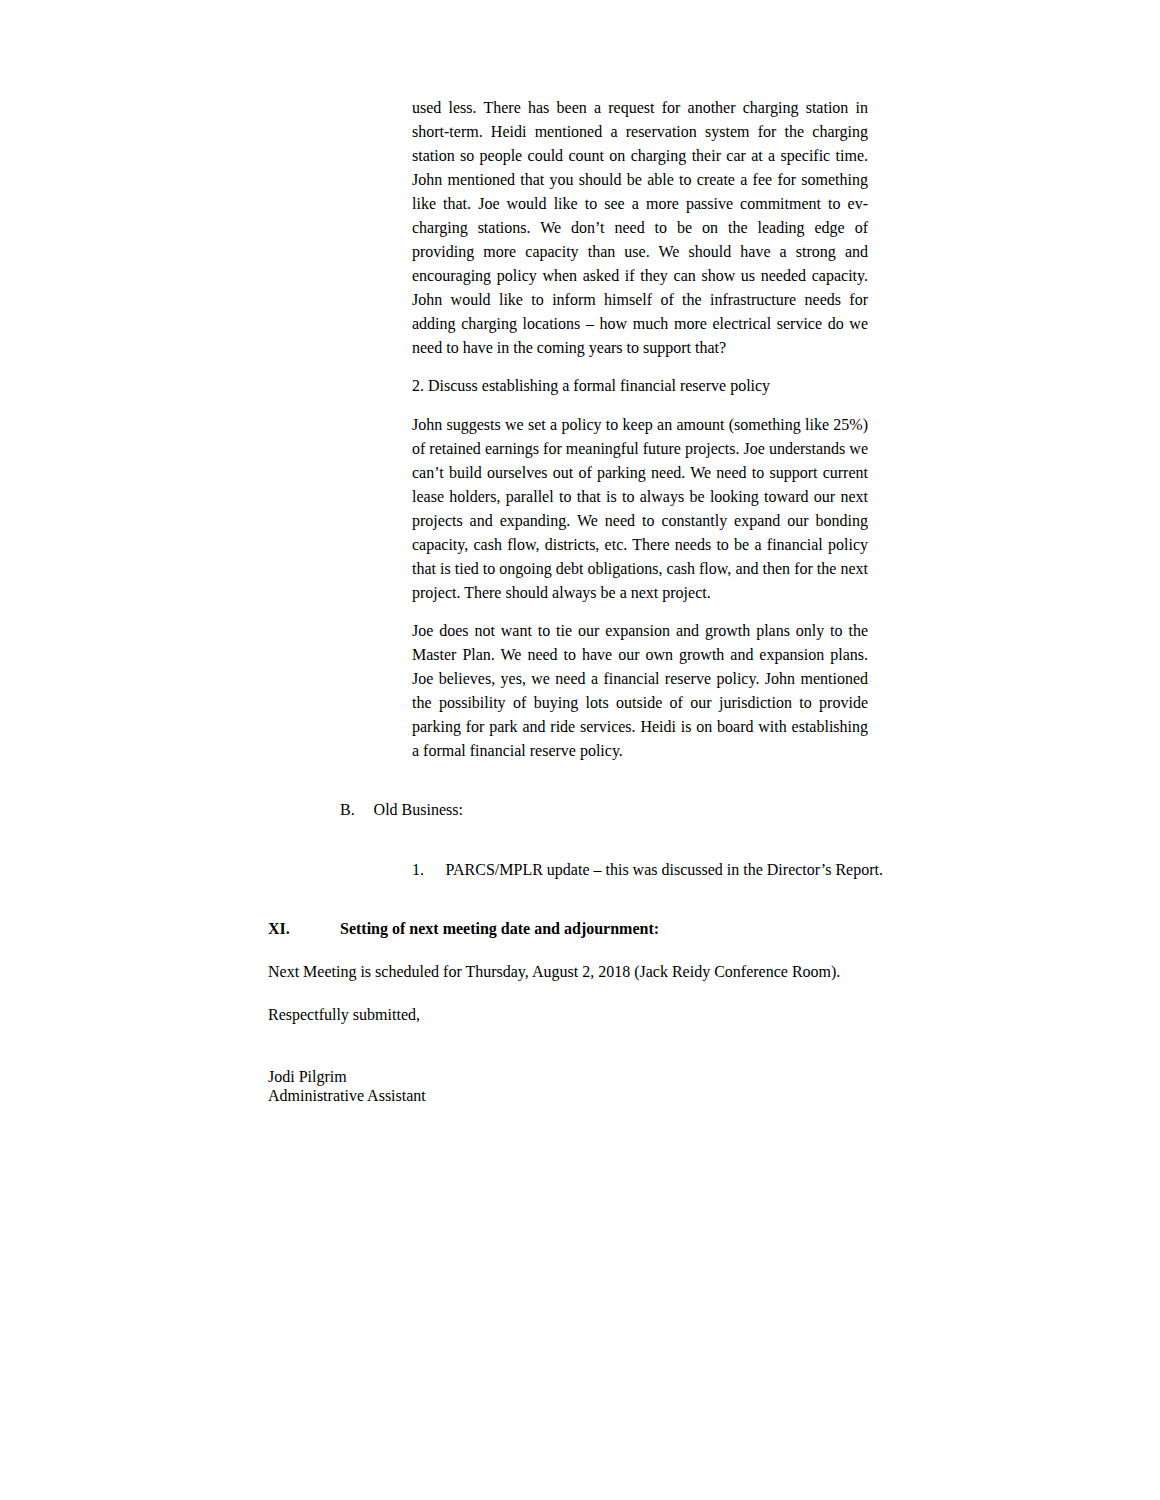used less. There has been a request for another charging station in short-term. Heidi mentioned a reservation system for the charging station so people could count on charging their car at a specific time. John mentioned that you should be able to create a fee for something like that. Joe would like to see a more passive commitment to ev-charging stations. We don’t need to be on the leading edge of providing more capacity than use. We should have a strong and encouraging policy when asked if they can show us needed capacity. John would like to inform himself of the infrastructure needs for adding charging locations – how much more electrical service do we need to have in the coming years to support that?
2. Discuss establishing a formal financial reserve policy
John suggests we set a policy to keep an amount (something like 25%) of retained earnings for meaningful future projects. Joe understands we can’t build ourselves out of parking need. We need to support current lease holders, parallel to that is to always be looking toward our next projects and expanding. We need to constantly expand our bonding capacity, cash flow, districts, etc. There needs to be a financial policy that is tied to ongoing debt obligations, cash flow, and then for the next project. There should always be a next project.
Joe does not want to tie our expansion and growth plans only to the Master Plan. We need to have our own growth and expansion plans. Joe believes, yes, we need a financial reserve policy. John mentioned the possibility of buying lots outside of our jurisdiction to provide parking for park and ride services. Heidi is on board with establishing a formal financial reserve policy.
B. Old Business:
1. PARCS/MPLR update – this was discussed in the Director’s Report.
XI. Setting of next meeting date and adjournment:
Next Meeting is scheduled for Thursday, August 2, 2018 (Jack Reidy Conference Room).
Respectfully submitted,
Jodi Pilgrim
Administrative Assistant